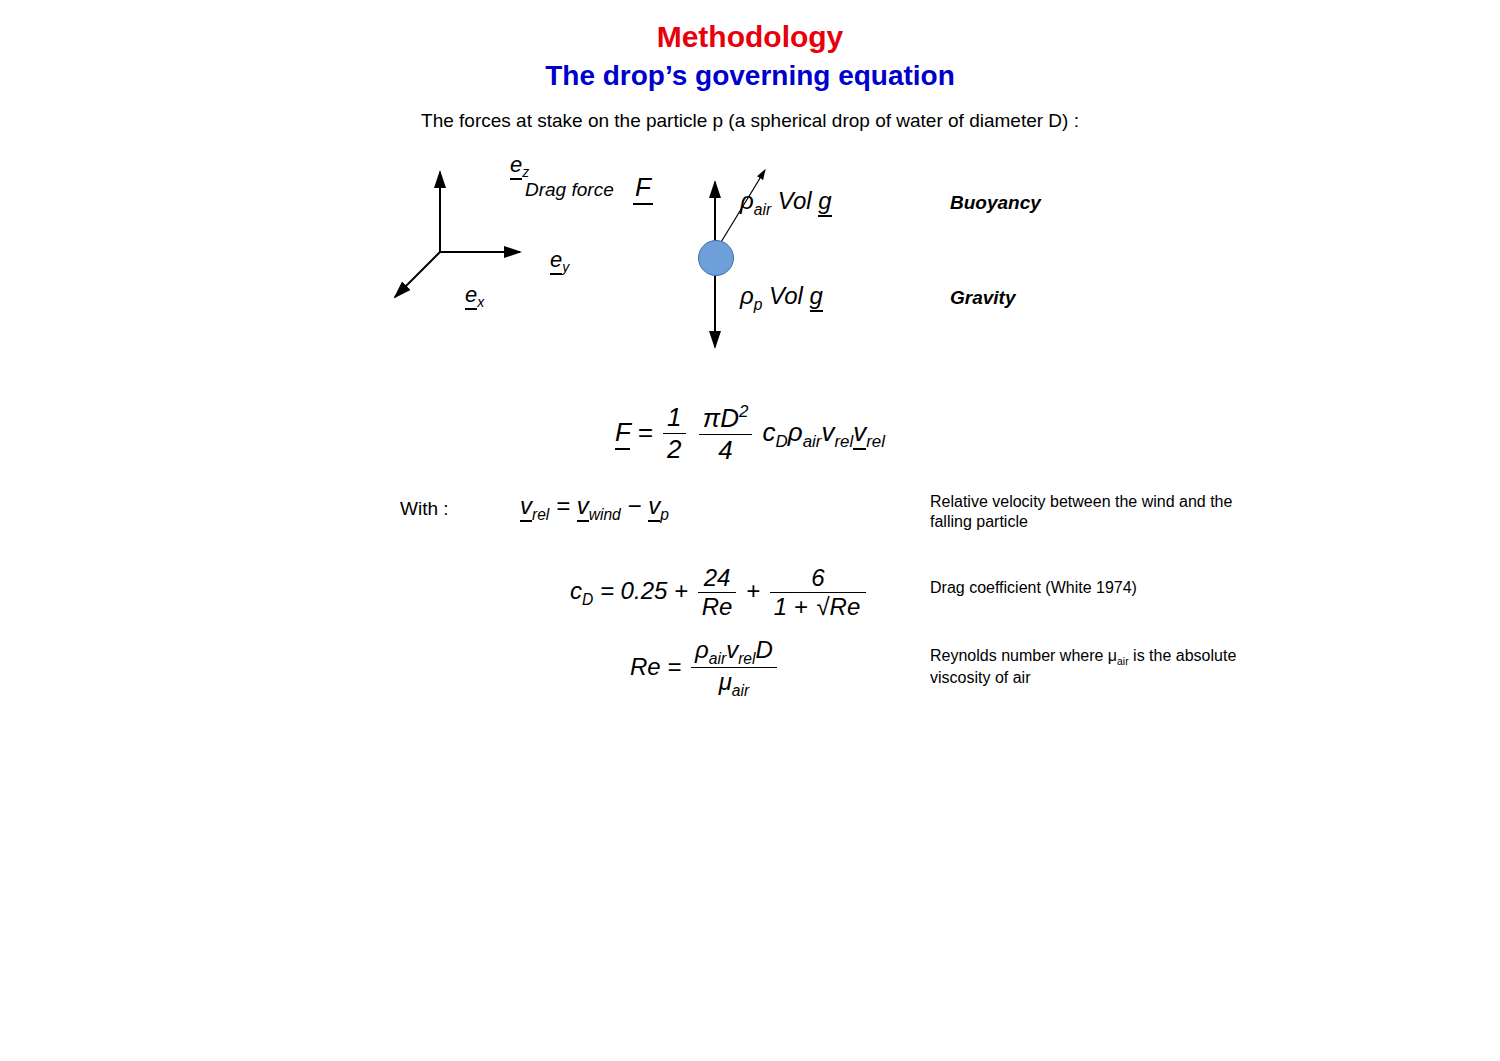Methodology
The drop’s governing equation
The forces at stake on the particle p (a spherical drop of water of diameter D) :
ez ey ex
Drag force F
ρair Vol g
Buoyancy
ρp Vol g
Gravity
F = 12 πD24 cDρairvrelvrel
With : vrel = vwind − vp Relative velocity between the wind and the falling particle
cD = 0.25 + 24 Re + 61 + √Re Drag coefficient (White 1974)
Re = ρairvrelD μair Reynolds number where μair is the absolute viscosity of air